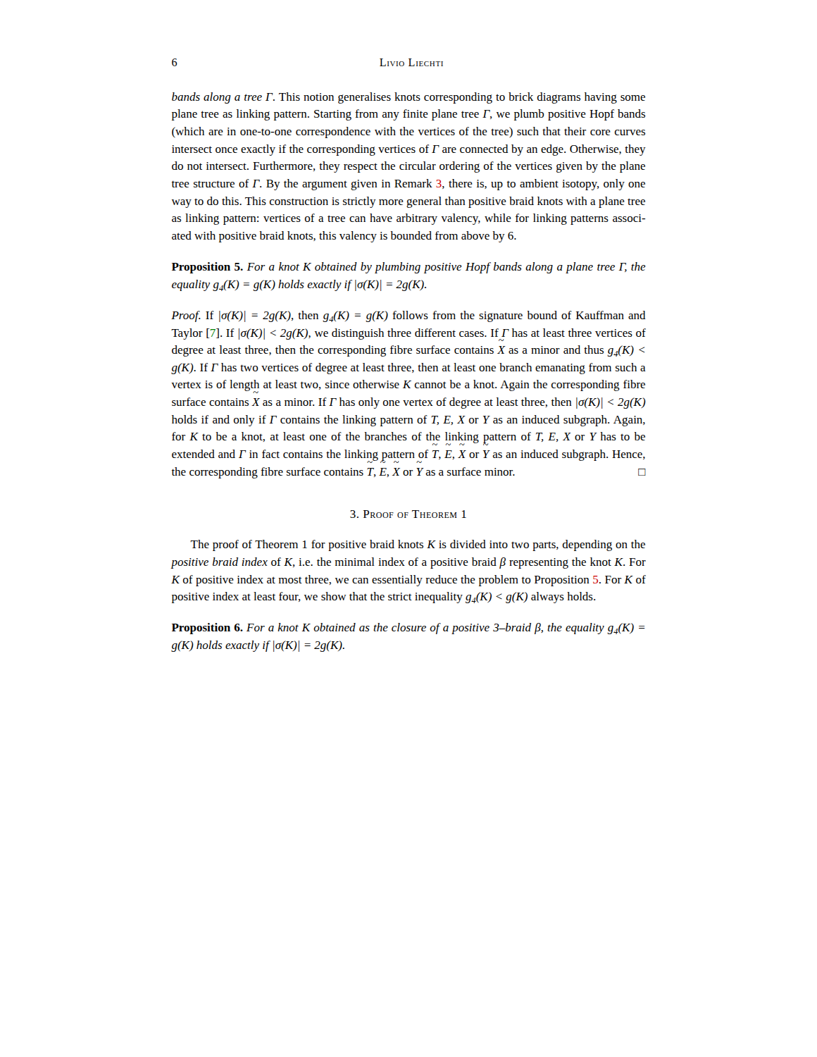6 Livio Liechti
bands along a tree Γ. This notion generalises knots corresponding to brick diagrams having some plane tree as linking pattern. Starting from any finite plane tree Γ, we plumb positive Hopf bands (which are in one-to-one correspondence with the vertices of the tree) such that their core curves intersect once exactly if the corresponding vertices of Γ are connected by an edge. Otherwise, they do not intersect. Furthermore, they respect the circular ordering of the vertices given by the plane tree structure of Γ. By the argument given in Remark 3, there is, up to ambient isotopy, only one way to do this. This construction is strictly more general than positive braid knots with a plane tree as linking pattern: vertices of a tree can have arbitrary valency, while for linking patterns associated with positive braid knots, this valency is bounded from above by 6.
Proposition 5. For a knot K obtained by plumbing positive Hopf bands along a plane tree Γ, the equality g4(K) = g(K) holds exactly if |σ(K)| = 2g(K).
Proof. If |σ(K)| = 2g(K), then g4(K) = g(K) follows from the signature bound of Kauffman and Taylor [7]. If |σ(K)| < 2g(K), we distinguish three different cases. If Γ has at least three vertices of degree at least three, then the corresponding fibre surface contains ~X as a minor and thus g4(K) < g(K). If Γ has two vertices of degree at least three, then at least one branch emanating from such a vertex is of length at least two, since otherwise K cannot be a knot. Again the corresponding fibre surface contains ~X as a minor. If Γ has only one vertex of degree at least three, then |σ(K)| < 2g(K) holds if and only if Γ contains the linking pattern of T, E, X or Y as an induced subgraph. Again, for K to be a knot, at least one of the branches of the linking pattern of T, E, X or Y has to be extended and Γ in fact contains the linking pattern of ~T, ~E, ~X or ~Y as an induced subgraph. Hence, the corresponding fibre surface contains ~T, ~E, ~X or ~Y as a surface minor.□
3. Proof of Theorem 1
The proof of Theorem 1 for positive braid knots K is divided into two parts, depending on the positive braid index of K, i.e. the minimal index of a positive braid β representing the knot K. For K of positive index at most three, we can essentially reduce the problem to Proposition 5. For K of positive index at least four, we show that the strict inequality g4(K) < g(K) always holds.
Proposition 6. For a knot K obtained as the closure of a positive 3–braid β, the equality g4(K) = g(K) holds exactly if |σ(K)| = 2g(K).